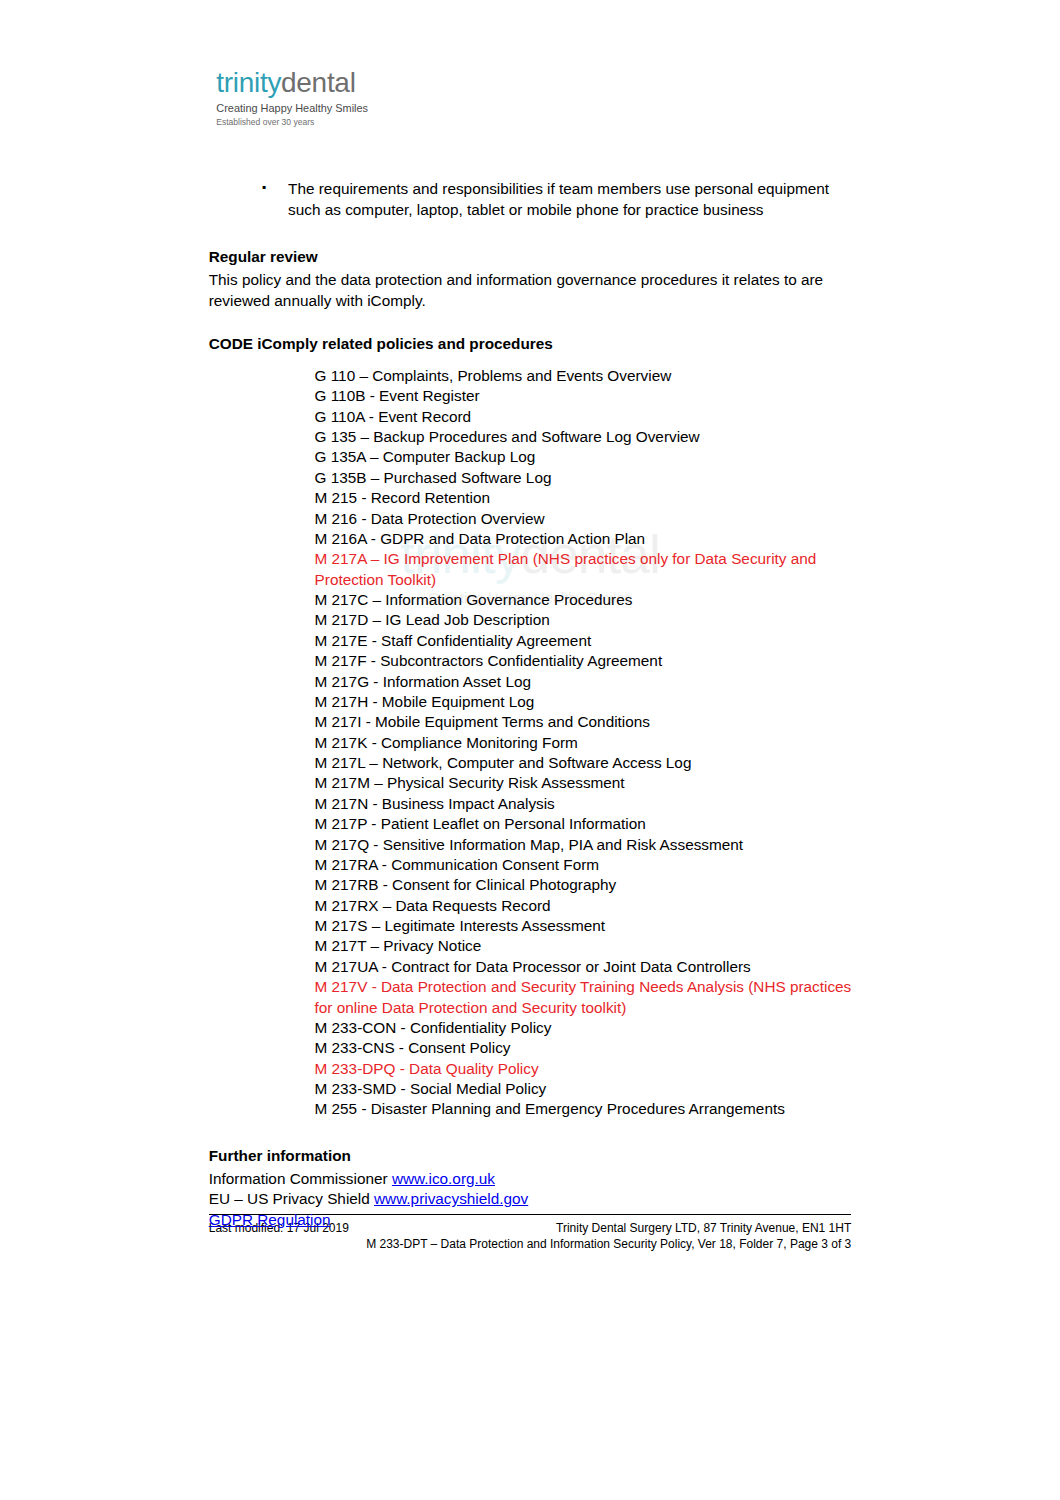trinity dental
Creating Happy Healthy Smiles
Established over 30 years
trinity dental
Creating Happy Healthy Smiles
The requirements and responsibilities if team members use personal equipment such as computer, laptop, tablet or mobile phone for practice business
Regular review
This policy and the data protection and information governance procedures it relates to are reviewed annually with iComply.
CODE iComply related policies and procedures
G 110 – Complaints, Problems and Events Overview
G 110B - Event Register
G 110A - Event Record
G 135 – Backup Procedures and Software Log Overview
G 135A – Computer Backup Log
G 135B – Purchased Software Log
M 215 - Record Retention
M 216 - Data Protection Overview
M 216A - GDPR and Data Protection Action Plan
M 217A – IG Improvement Plan (NHS practices only for Data Security and Protection Toolkit)
M 217C – Information Governance Procedures
M 217D – IG Lead Job Description
M 217E - Staff Confidentiality Agreement
M 217F - Subcontractors Confidentiality Agreement
M 217G - Information Asset Log
M 217H - Mobile Equipment Log
M 217I - Mobile Equipment Terms and Conditions
M 217K - Compliance Monitoring Form
M 217L – Network, Computer and Software Access Log
M 217M – Physical Security Risk Assessment
M 217N - Business Impact Analysis
M 217P - Patient Leaflet on Personal Information
M 217Q - Sensitive Information Map, PIA and Risk Assessment
M 217RA - Communication Consent Form
M 217RB - Consent for Clinical Photography
M 217RX – Data Requests Record
M 217S – Legitimate Interests Assessment
M 217T – Privacy Notice
M 217UA - Contract for Data Processor or Joint Data Controllers
M 217V - Data Protection and Security Training Needs Analysis (NHS practices for online Data Protection and Security toolkit)
M 233-CON - Confidentiality Policy
M 233-CNS - Consent Policy
M 233-DPQ - Data Quality Policy
M 233-SMD - Social Medial Policy
M 255 - Disaster Planning and Emergency Procedures Arrangements
Further information
Information Commissioner www.ico.org.uk
EU – US Privacy Shield www.privacyshield.gov
GDPR Regulation
Last modified: 17 Jul 2019
Trinity Dental Surgery LTD, 87 Trinity Avenue, EN1 1HT M 233-DPT – Data Protection and Information Security Policy, Ver 18, Folder 7, Page 3 of 3